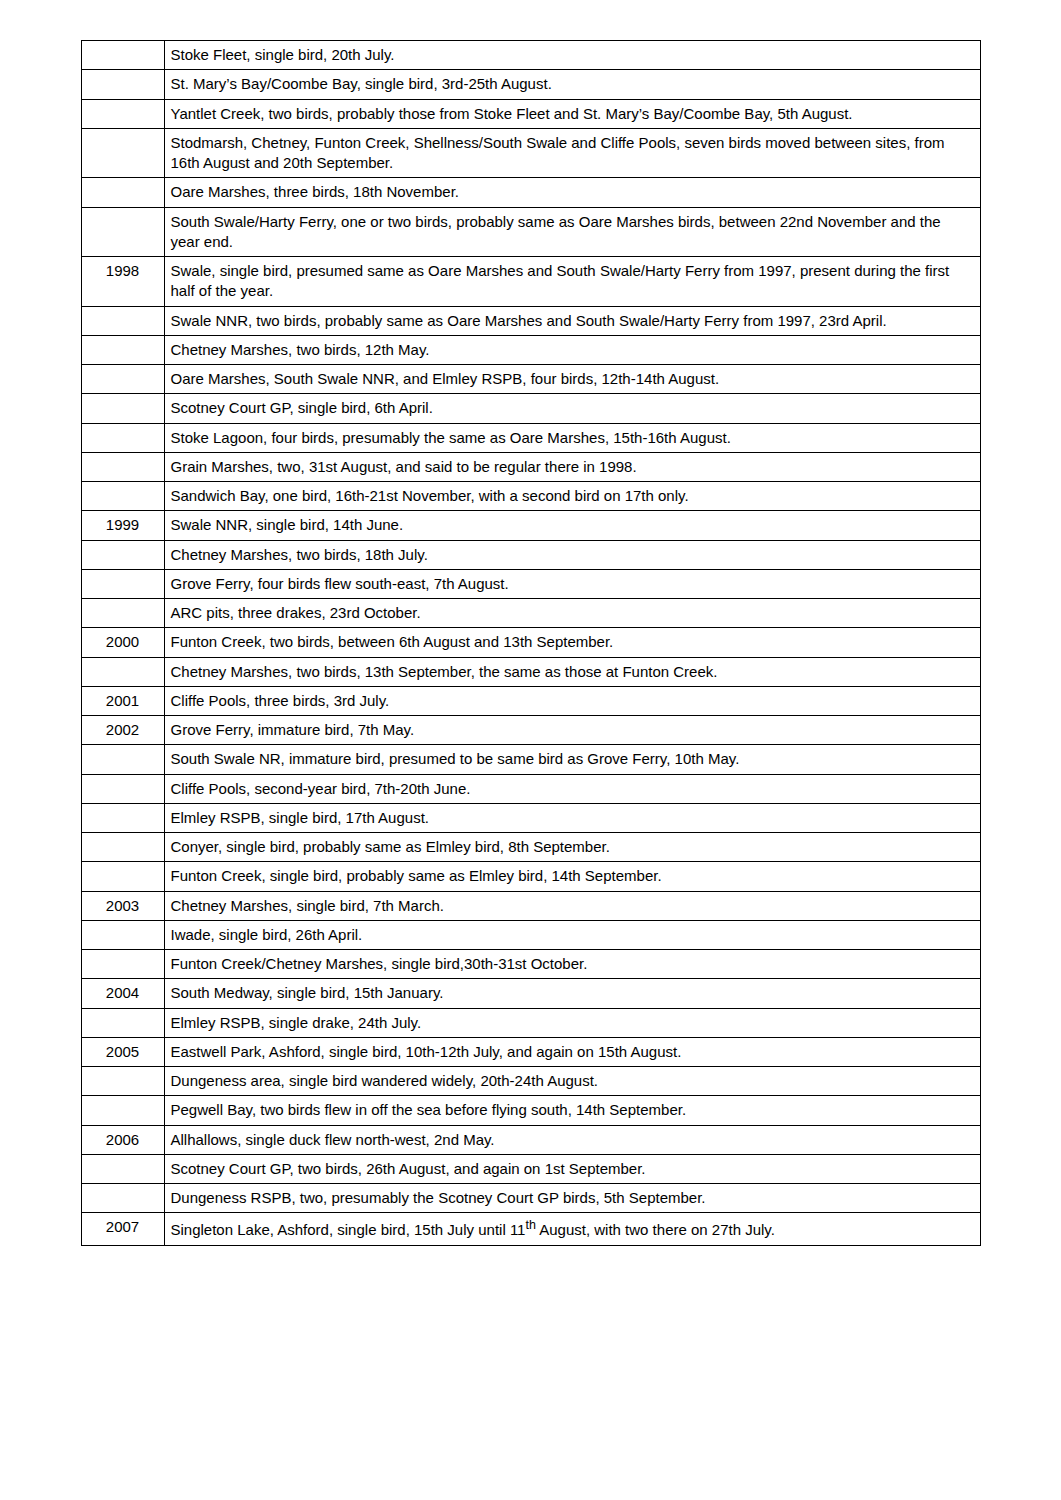| | Stoke Fleet, single bird, 20th July. |
| | St. Mary’s Bay/Coombe Bay, single bird, 3rd-25th August. |
| | Yantlet Creek, two birds, probably those from Stoke Fleet and St. Mary’s Bay/Coombe Bay, 5th August. |
| | Stodmarsh, Chetney, Funton Creek, Shellness/South Swale and Cliffe Pools, seven birds moved between sites, from 16th August and 20th September. |
| | Oare Marshes, three birds, 18th November. |
| | South Swale/Harty Ferry, one or two birds, probably same as Oare Marshes birds, between 22nd November and the year end. |
| 1998 | Swale, single bird, presumed same as Oare Marshes and South Swale/Harty Ferry from 1997, present during the first half of the year. |
| | Swale NNR, two birds, probably same as Oare Marshes and South Swale/Harty Ferry from 1997, 23rd April. |
| | Chetney Marshes, two birds, 12th May. |
| | Oare Marshes, South Swale NNR, and Elmley RSPB, four birds, 12th-14th August. |
| | Scotney Court GP, single bird, 6th April. |
| | Stoke Lagoon, four birds, presumably the same as Oare Marshes, 15th-16th August. |
| | Grain Marshes, two, 31st August, and said to be regular there in 1998. |
| | Sandwich Bay, one bird, 16th-21st November, with a second bird on 17th only. |
| 1999 | Swale NNR, single bird, 14th June. |
| | Chetney Marshes, two birds, 18th July. |
| | Grove Ferry, four birds flew south-east, 7th August. |
| | ARC pits, three drakes, 23rd October. |
| 2000 | Funton Creek, two birds, between 6th August and 13th September. |
| | Chetney Marshes, two birds, 13th September, the same as those at Funton Creek. |
| 2001 | Cliffe Pools, three birds, 3rd July. |
| 2002 | Grove Ferry, immature bird, 7th May. |
| | South Swale NR, immature bird, presumed to be same bird as Grove Ferry, 10th May. |
| | Cliffe Pools, second-year bird, 7th-20th June. |
| | Elmley RSPB, single bird, 17th August. |
| | Conyer, single bird, probably same as Elmley bird, 8th September. |
| | Funton Creek, single bird, probably same as Elmley bird, 14th September. |
| 2003 | Chetney Marshes, single bird, 7th March. |
| | Iwade, single bird, 26th April. |
| | Funton Creek/Chetney Marshes, single bird,30th-31st October. |
| 2004 | South Medway, single bird, 15th January. |
| | Elmley RSPB, single drake, 24th July. |
| 2005 | Eastwell Park, Ashford, single bird, 10th-12th July, and again on 15th August. |
| | Dungeness area, single bird wandered widely, 20th-24th August. |
| | Pegwell Bay, two birds flew in off the sea before flying south, 14th September. |
| 2006 | Allhallows, single duck flew north-west, 2nd May. |
| | Scotney Court GP, two birds, 26th August, and again on 1st September. |
| | Dungeness RSPB, two, presumably the Scotney Court GP birds, 5th September. |
| 2007 | Singleton Lake, Ashford, single bird, 15th July until 11 th August, with two there on 27th July. |